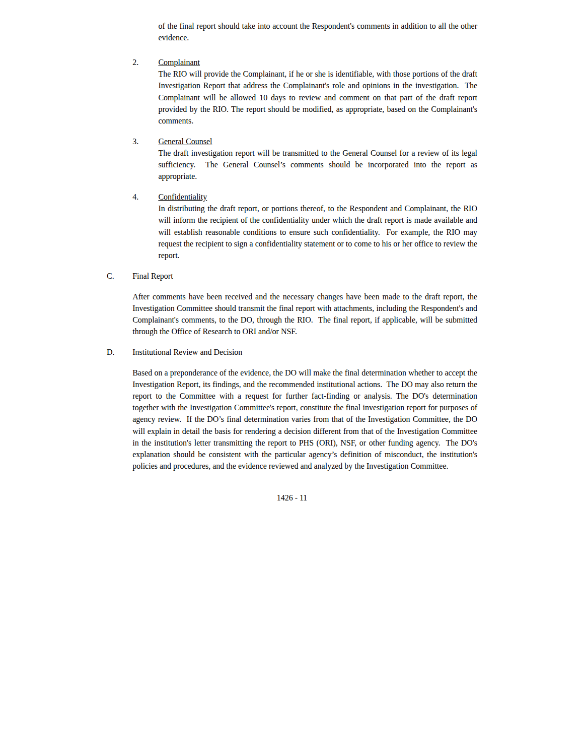of the final report should take into account the Respondent's comments in addition to all the other evidence.
2.
Complainant The RIO will provide the Complainant, if he or she is identifiable, with those portions of the draft Investigation Report that address the Complainant's role and opinions in the investigation. The Complainant will be allowed 10 days to review and comment on that part of the draft report provided by the RIO. The report should be modified, as appropriate, based on the Complainant's comments.
3.
General Counsel The draft investigation report will be transmitted to the General Counsel for a review of its legal sufficiency. The General Counsel’s comments should be incorporated into the report as appropriate.
4.
Confidentiality In distributing the draft report, or portions thereof, to the Respondent and Complainant, the RIO will inform the recipient of the confidentiality under which the draft report is made available and will establish reasonable conditions to ensure such confidentiality. For example, the RIO may request the recipient to sign a confidentiality statement or to come to his or her office to review the report.
C.
Final Report
After comments have been received and the necessary changes have been made to the draft report, the Investigation Committee should transmit the final report with attachments, including the Respondent's and Complainant's comments, to the DO, through the RIO. The final report, if applicable, will be submitted through the Office of Research to ORI and/or NSF.
D.
Institutional Review and Decision
Based on a preponderance of the evidence, the DO will make the final determination whether to accept the Investigation Report, its findings, and the recommended institutional actions. The DO may also return the report to the Committee with a request for further fact-finding or analysis. The DO's determination together with the Investigation Committee's report, constitute the final investigation report for purposes of agency review. If the DO’s final determination varies from that of the Investigation Committee, the DO will explain in detail the basis for rendering a decision different from that of the Investigation Committee in the institution's letter transmitting the report to PHS (ORI), NSF, or other funding agency. The DO's explanation should be consistent with the particular agency’s definition of misconduct, the institution's policies and procedures, and the evidence reviewed and analyzed by the Investigation Committee.
1426 - 11